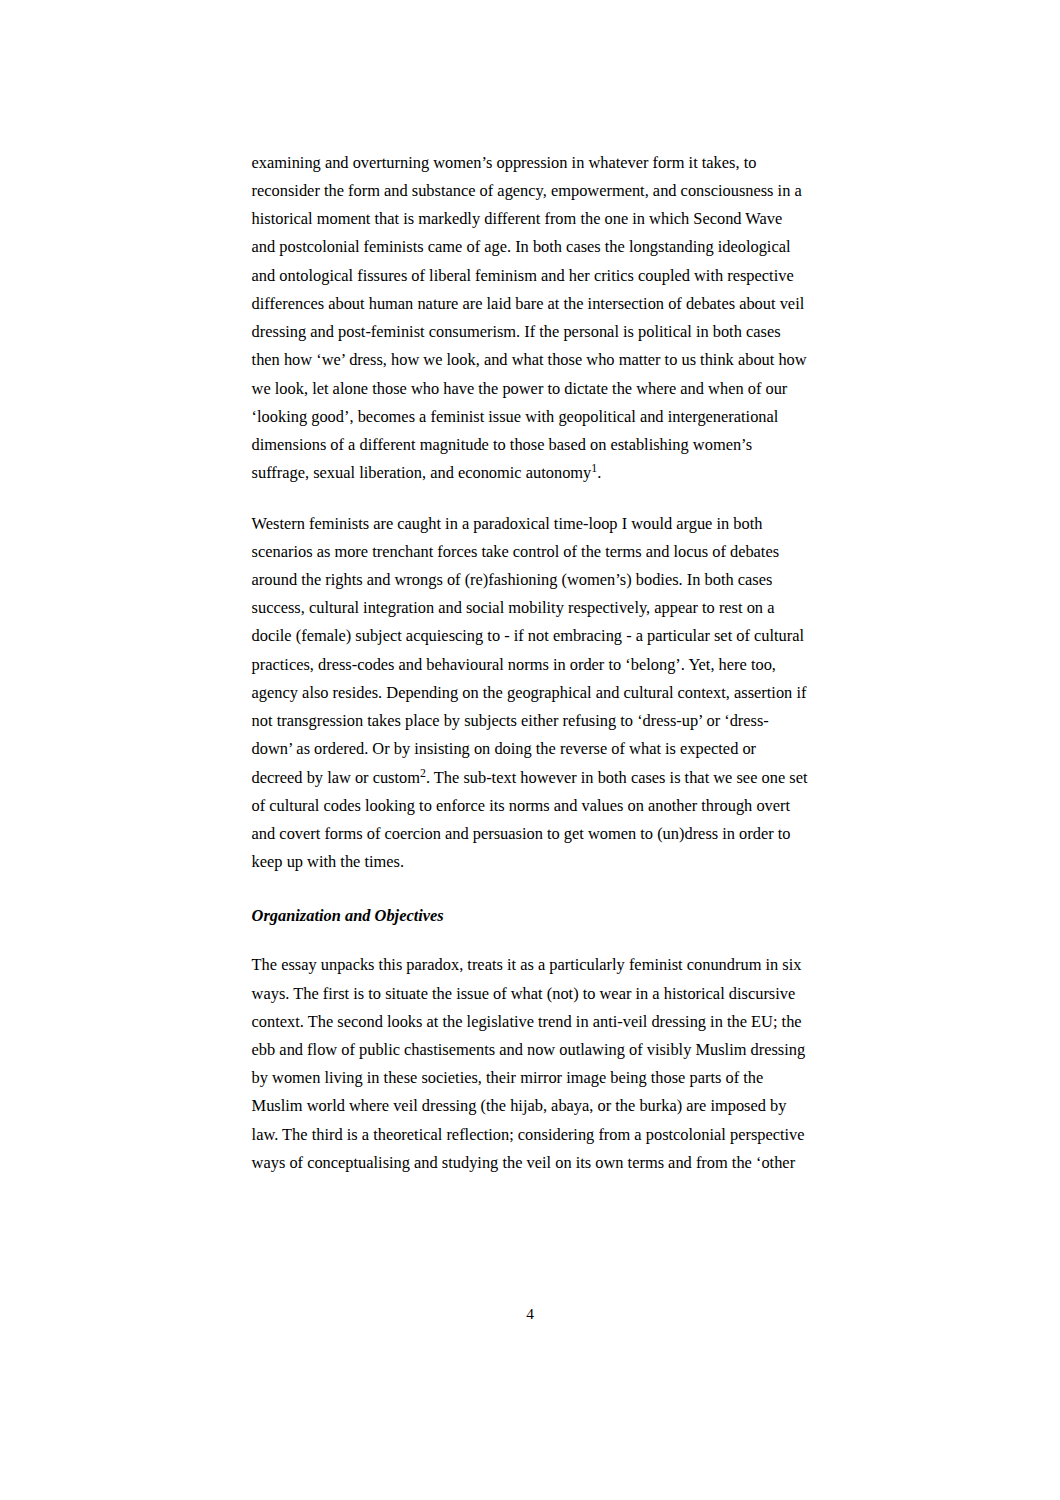examining and overturning women’s oppression in whatever form it takes, to reconsider the form and substance of agency, empowerment, and consciousness in a historical moment that is markedly different from the one in which Second Wave and postcolonial feminists came of age. In both cases the longstanding ideological and ontological fissures of liberal feminism and her critics coupled with respective differences about human nature are laid bare at the intersection of debates about veil dressing and post-feminist consumerism. If the personal is political in both cases then how ‘we’ dress, how we look, and what those who matter to us think about how we look, let alone those who have the power to dictate the where and when of our ‘looking good’, becomes a feminist issue with geopolitical and intergenerational dimensions of a different magnitude to those based on establishing women’s suffrage, sexual liberation, and economic autonomy1.
Western feminists are caught in a paradoxical time-loop I would argue in both scenarios as more trenchant forces take control of the terms and locus of debates around the rights and wrongs of (re)fashioning (women’s) bodies. In both cases success, cultural integration and social mobility respectively, appear to rest on a docile (female) subject acquiescing to - if not embracing - a particular set of cultural practices, dress-codes and behavioural norms in order to ‘belong’. Yet, here too, agency also resides. Depending on the geographical and cultural context, assertion if not transgression takes place by subjects either refusing to ‘dress-up’ or ‘dress-down’ as ordered. Or by insisting on doing the reverse of what is expected or decreed by law or custom2. The sub-text however in both cases is that we see one set of cultural codes looking to enforce its norms and values on another through overt and covert forms of coercion and persuasion to get women to (un)dress in order to keep up with the times.
Organization and Objectives
The essay unpacks this paradox, treats it as a particularly feminist conundrum in six ways. The first is to situate the issue of what (not) to wear in a historical discursive context. The second looks at the legislative trend in anti-veil dressing in the EU; the ebb and flow of public chastisements and now outlawing of visibly Muslim dressing by women living in these societies, their mirror image being those parts of the Muslim world where veil dressing (the hijab, abaya, or the burka) are imposed by law. The third is a theoretical reflection; considering from a postcolonial perspective ways of conceptualising and studying the veil on its own terms and from the ‘other
4